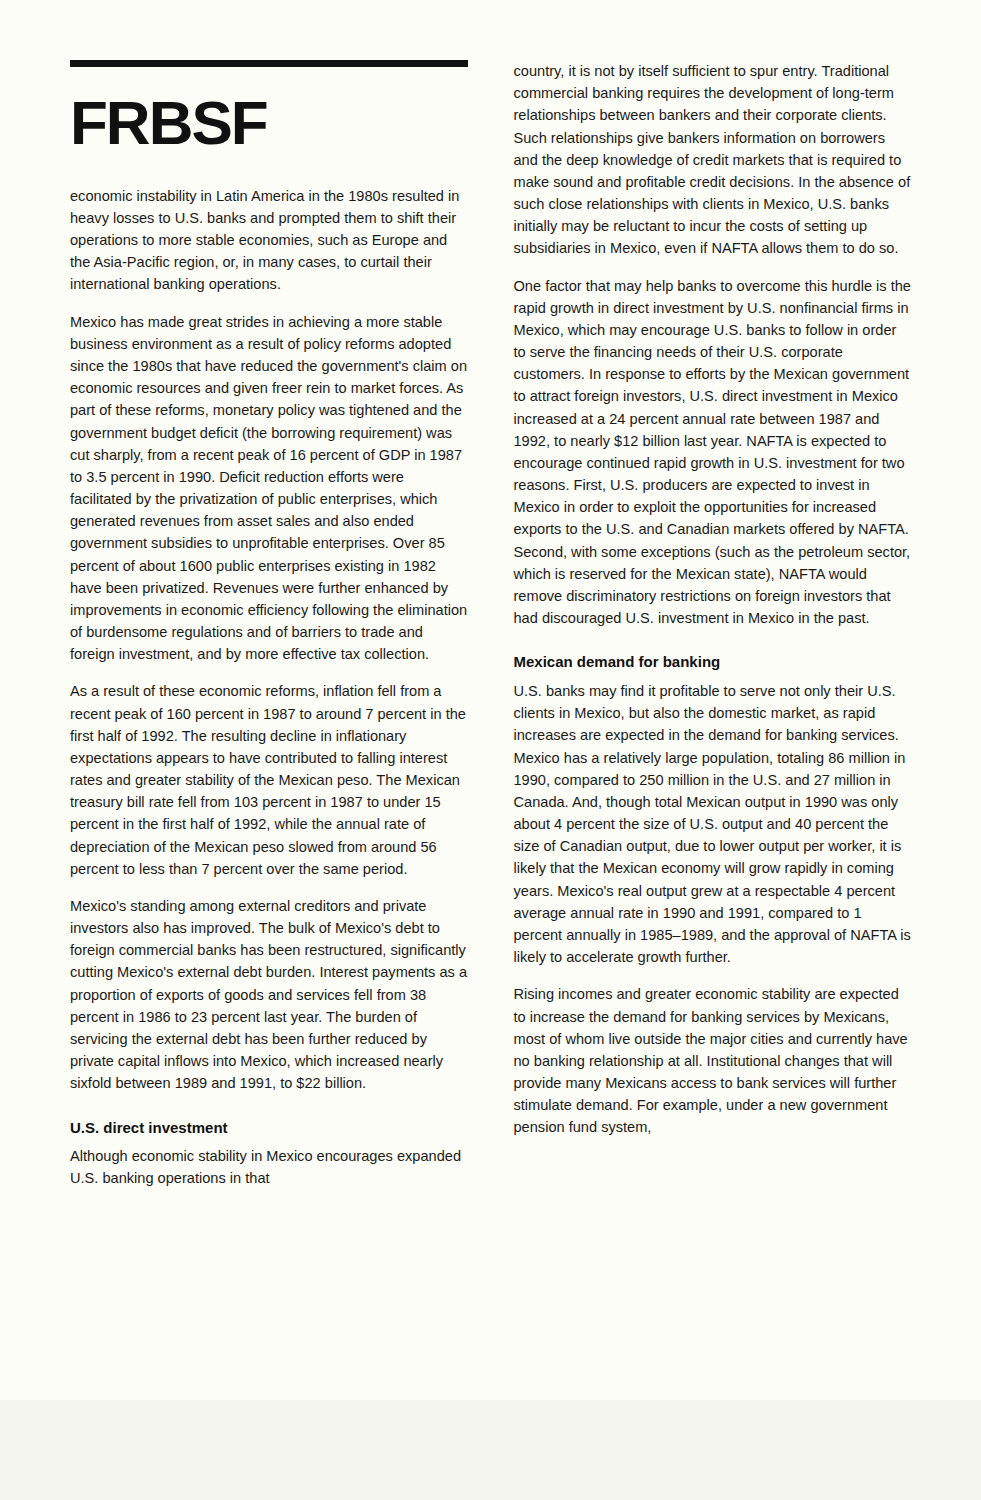FRBSF
economic instability in Latin America in the 1980s resulted in heavy losses to U.S. banks and prompted them to shift their operations to more stable economies, such as Europe and the Asia-Pacific region, or, in many cases, to curtail their international banking operations.
Mexico has made great strides in achieving a more stable business environment as a result of policy reforms adopted since the 1980s that have reduced the government's claim on economic resources and given freer rein to market forces. As part of these reforms, monetary policy was tightened and the government budget deficit (the borrowing requirement) was cut sharply, from a recent peak of 16 percent of GDP in 1987 to 3.5 percent in 1990. Deficit reduction efforts were facilitated by the privatization of public enterprises, which generated revenues from asset sales and also ended government subsidies to unprofitable enterprises. Over 85 percent of about 1600 public enterprises existing in 1982 have been privatized. Revenues were further enhanced by improvements in economic efficiency following the elimination of burdensome regulations and of barriers to trade and foreign investment, and by more effective tax collection.
As a result of these economic reforms, inflation fell from a recent peak of 160 percent in 1987 to around 7 percent in the first half of 1992. The resulting decline in inflationary expectations appears to have contributed to falling interest rates and greater stability of the Mexican peso. The Mexican treasury bill rate fell from 103 percent in 1987 to under 15 percent in the first half of 1992, while the annual rate of depreciation of the Mexican peso slowed from around 56 percent to less than 7 percent over the same period.
Mexico's standing among external creditors and private investors also has improved. The bulk of Mexico's debt to foreign commercial banks has been restructured, significantly cutting Mexico's external debt burden. Interest payments as a proportion of exports of goods and services fell from 38 percent in 1986 to 23 percent last year. The burden of servicing the external debt has been further reduced by private capital inflows into Mexico, which increased nearly sixfold between 1989 and 1991, to $22 billion.
U.S. direct investment
Although economic stability in Mexico encourages expanded U.S. banking operations in that
country, it is not by itself sufficient to spur entry. Traditional commercial banking requires the development of long-term relationships between bankers and their corporate clients. Such relationships give bankers information on borrowers and the deep knowledge of credit markets that is required to make sound and profitable credit decisions. In the absence of such close relationships with clients in Mexico, U.S. banks initially may be reluctant to incur the costs of setting up subsidiaries in Mexico, even if NAFTA allows them to do so.
One factor that may help banks to overcome this hurdle is the rapid growth in direct investment by U.S. nonfinancial firms in Mexico, which may encourage U.S. banks to follow in order to serve the financing needs of their U.S. corporate customers. In response to efforts by the Mexican government to attract foreign investors, U.S. direct investment in Mexico increased at a 24 percent annual rate between 1987 and 1992, to nearly $12 billion last year. NAFTA is expected to encourage continued rapid growth in U.S. investment for two reasons. First, U.S. producers are expected to invest in Mexico in order to exploit the opportunities for increased exports to the U.S. and Canadian markets offered by NAFTA. Second, with some exceptions (such as the petroleum sector, which is reserved for the Mexican state), NAFTA would remove discriminatory restrictions on foreign investors that had discouraged U.S. investment in Mexico in the past.
Mexican demand for banking
U.S. banks may find it profitable to serve not only their U.S. clients in Mexico, but also the domestic market, as rapid increases are expected in the demand for banking services. Mexico has a relatively large population, totaling 86 million in 1990, compared to 250 million in the U.S. and 27 million in Canada. And, though total Mexican output in 1990 was only about 4 percent the size of U.S. output and 40 percent the size of Canadian output, due to lower output per worker, it is likely that the Mexican economy will grow rapidly in coming years. Mexico's real output grew at a respectable 4 percent average annual rate in 1990 and 1991, compared to 1 percent annually in 1985–1989, and the approval of NAFTA is likely to accelerate growth further.
Rising incomes and greater economic stability are expected to increase the demand for banking services by Mexicans, most of whom live outside the major cities and currently have no banking relationship at all. Institutional changes that will provide many Mexicans access to bank services will further stimulate demand. For example, under a new government pension fund system,